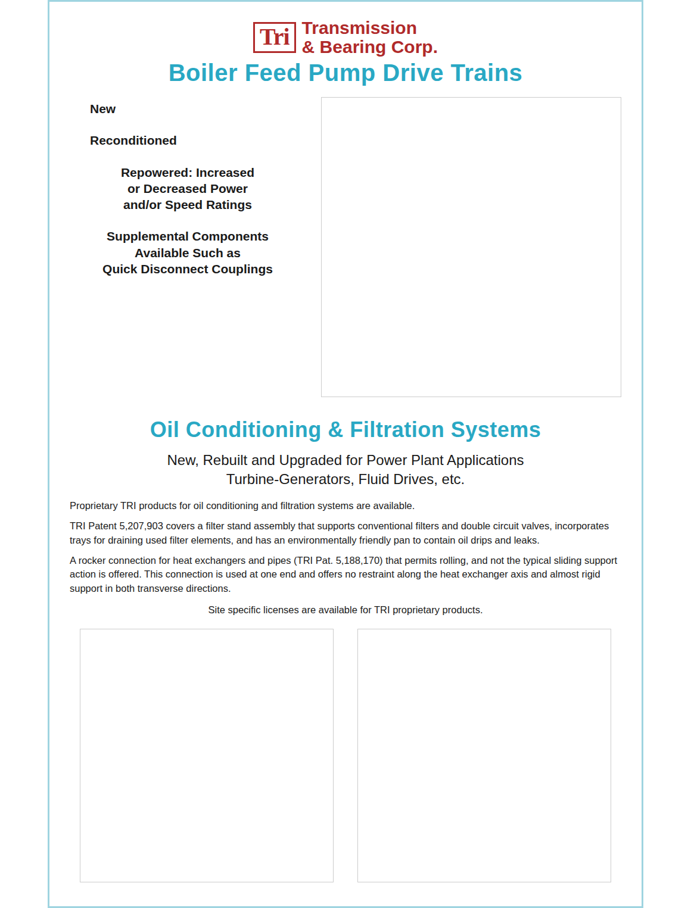Tri Transmission
& Bearing Corp.
Boiler Feed Pump Drive Trains
New
Reconditioned
Repowered: Increased
or Decreased Power
and/or Speed Ratings
Supplemental Components
Available Such as
Quick Disconnect Couplings
Oil Conditioning & Filtration Systems
New, Rebuilt and Upgraded for Power Plant Applications
Turbine-Generators, Fluid Drives, etc.
Proprietary TRI products for oil conditioning and filtration systems are available.
TRI Patent 5,207,903 covers a filter stand assembly that supports conventional filters and double circuit valves, incorporates trays for draining used filter elements, and has an environmentally friendly pan to contain oil drips and leaks.
A rocker connection for heat exchangers and pipes (TRI Pat. 5,188,170) that permits rolling, and not the typical sliding support action is offered. This connection is used at one end and offers no restraint along the heat exchanger axis and almost rigid support in both transverse directions.
Site specific licenses are available for TRI proprietary products.